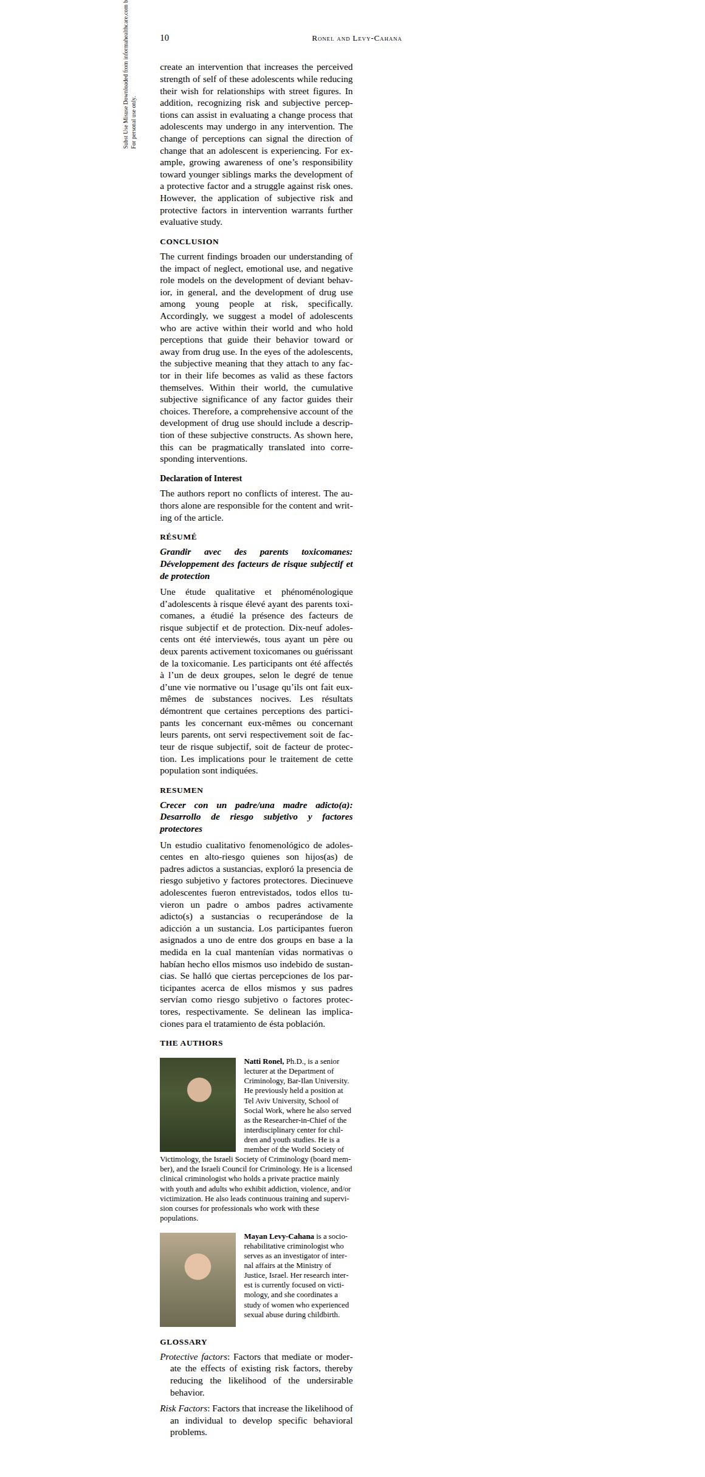Subst Use Misuse Downloaded from informahealthcare.com by Bar-Ilan University on 10/25/10 For personal use only.
10 Ronel and Levy-Cahana
create an intervention that increases the perceived strength of self of these adolescents while reducing their wish for relationships with street figures. In addition, recognizing risk and subjective perceptions can assist in evaluating a change process that adolescents may undergo in any intervention. The change of perceptions can signal the direction of change that an adolescent is experiencing. For example, growing awareness of one’s responsibility toward younger siblings marks the development of a protective factor and a struggle against risk ones. However, the application of subjective risk and protective factors in intervention warrants further evaluative study.
CONCLUSION
The current findings broaden our understanding of the impact of neglect, emotional use, and negative role models on the development of deviant behavior, in general, and the development of drug use among young people at risk, specifically. Accordingly, we suggest a model of adolescents who are active within their world and who hold perceptions that guide their behavior toward or away from drug use. In the eyes of the adolescents, the subjective meaning that they attach to any factor in their life becomes as valid as these factors themselves. Within their world, the cumulative subjective significance of any factor guides their choices. Therefore, a comprehensive account of the development of drug use should include a description of these subjective constructs. As shown here, this can be pragmatically translated into corresponding interventions.
Declaration of Interest
The authors report no conflicts of interest. The authors alone are responsible for the content and writing of the article.
RÉSUMÉ
Grandir avec des parents toxicomanes: Développement des facteurs de risque subjectif et de protection
Une étude qualitative et phénoménologique d’adolescents à risque élevé ayant des parents toxicomanes, a étudié la présence des facteurs de risque subjectif et de protection. Dix-neuf adolescents ont été interviewés, tous ayant un père ou deux parents activement toxicomanes ou guérissant de la toxicomanie. Les participants ont été affectés à l’un de deux groupes, selon le degré de tenue d’une vie normative ou l’usage qu’ils ont fait eux-mêmes de substances nocives. Les résultats démontrent que certaines perceptions des participants les concernant eux-mêmes ou concernant leurs parents, ont servi respectivement soit de facteur de risque subjectif, soit de facteur de protection. Les implications pour le traitement de cette population sont indiquées.
RESUMEN
Crecer con un padre/una madre adicto(a): Desarrollo de riesgo subjetivo y factores protectores
Un estudio cualitativo fenomenológico de adolescentes en alto-riesgo quienes son hijos(as) de padres adictos a sustancias, exploró la presencia de riesgo subjetivo y factores protectores. Diecinueve adolescentes fueron entrevistados, todos ellos tuvieron un padre o ambos padres activamente adicto(s) a sustancias o recuperándose de la adicción a un sustancia. Los participantes fueron asignados a uno de entre dos groups en base a la medida en la cual mantenían vidas normativas o habían hecho ellos mismos uso indebido de sustancias. Se halló que ciertas percepciones de los participantes acerca de ellos mismos y sus padres servían como riesgo subjetivo o factores protectores, respectivamente. Se delinean las implicaciones para el tratamiento de ésta población.
THE AUTHORS
Natti Ronel, Ph.D., is a senior lecturer at the Department of Criminology, Bar-Ilan University. He previously held a position at Tel Aviv University, School of Social Work, where he also served as the Researcher-in-Chief of the interdisciplinary center for children and youth studies. He is a member of the World Society of Victimology, the Israeli Society of Criminology (board member), and the Israeli Council for Criminology. He is a licensed clinical criminologist who holds a private practice mainly with youth and adults who exhibit addiction, violence, and/or victimization. He also leads continuous training and supervision courses for professionals who work with these populations.
Mayan Levy-Cahana is a socio-rehabilitative criminologist who serves as an investigator of internal affairs at the Ministry of Justice, Israel. Her research interest is currently focused on victimology, and she coordinates a study of women who experienced sexual abuse during childbirth.
GLOSSARY
Protective factors: Factors that mediate or moderate the effects of existing risk factors, thereby reducing the likelihood of the undersirable behavior.
Risk Factors: Factors that increase the likelihood of an individual to develop specific behavioral problems.